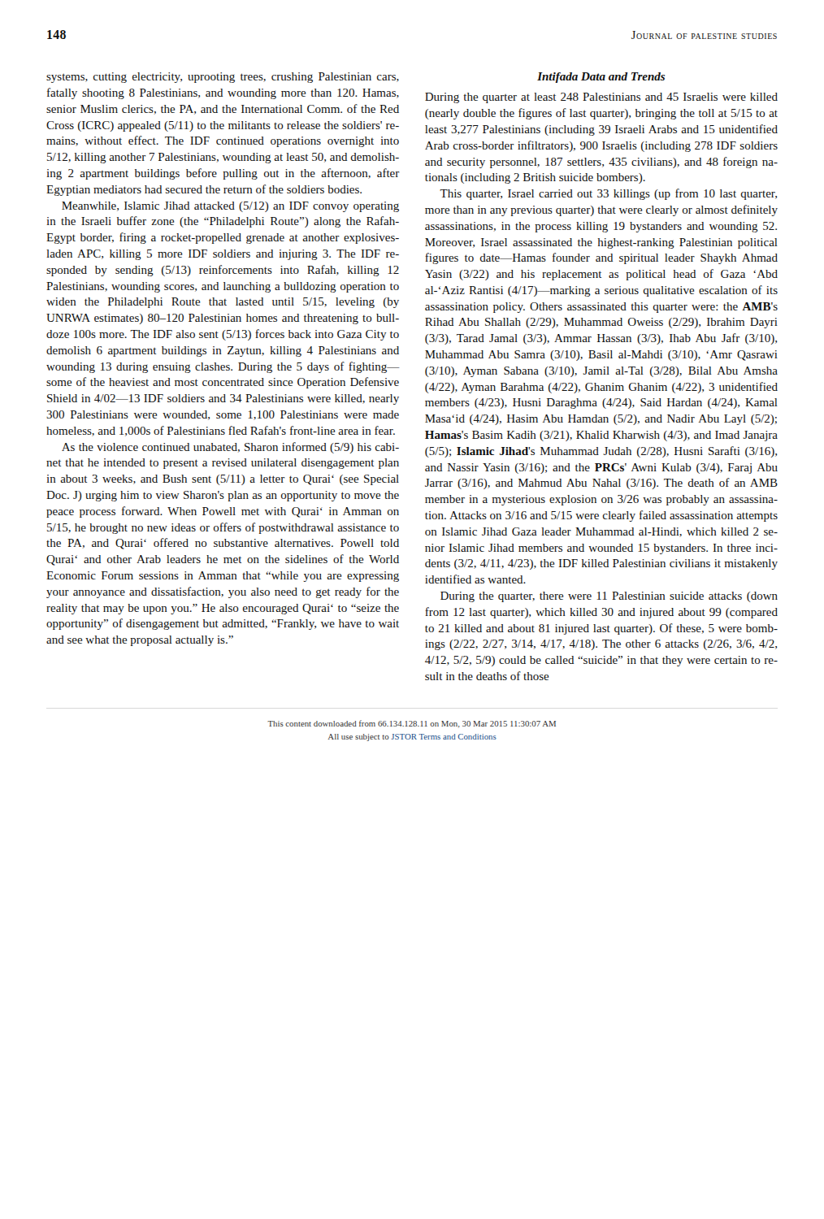148 Journal of Palestine Studies
systems, cutting electricity, uprooting trees, crushing Palestinian cars, fatally shooting 8 Palestinians, and wounding more than 120. Hamas, senior Muslim clerics, the PA, and the International Comm. of the Red Cross (ICRC) appealed (5/11) to the militants to release the soldiers' remains, without effect. The IDF continued operations overnight into 5/12, killing another 7 Palestinians, wounding at least 50, and demolishing 2 apartment buildings before pulling out in the afternoon, after Egyptian mediators had secured the return of the soldiers bodies.
Meanwhile, Islamic Jihad attacked (5/12) an IDF convoy operating in the Israeli buffer zone (the “Philadelphi Route”) along the Rafah-Egypt border, firing a rocket-propelled grenade at another explosives-laden APC, killing 5 more IDF soldiers and injuring 3. The IDF responded by sending (5/13) reinforcements into Rafah, killing 12 Palestinians, wounding scores, and launching a bulldozing operation to widen the Philadelphi Route that lasted until 5/15, leveling (by UNRWA estimates) 80–120 Palestinian homes and threatening to bulldoze 100s more. The IDF also sent (5/13) forces back into Gaza City to demolish 6 apartment buildings in Zaytun, killing 4 Palestinians and wounding 13 during ensuing clashes. During the 5 days of fighting—some of the heaviest and most concentrated since Operation Defensive Shield in 4/02—13 IDF soldiers and 34 Palestinians were killed, nearly 300 Palestinians were wounded, some 1,100 Palestinians were made homeless, and 1,000s of Palestinians fled Rafah's front-line area in fear.
As the violence continued unabated, Sharon informed (5/9) his cabinet that he intended to present a revised unilateral disengagement plan in about 3 weeks, and Bush sent (5/11) a letter to Qurai‘ (see Special Doc. J) urging him to view Sharon's plan as an opportunity to move the peace process forward. When Powell met with Qurai‘ in Amman on 5/15, he brought no new ideas or offers of postwithdrawal assistance to the PA, and Qurai‘ offered no substantive alternatives. Powell told Qurai‘ and other Arab leaders he met on the sidelines of the World Economic Forum sessions in Amman that “while you are expressing your annoyance and dissatisfaction, you also need to get ready for the reality that may be upon you.” He also encouraged Qurai‘ to “seize the opportunity” of disengagement but admitted, “Frankly, we have to wait and see what the proposal actually is.”
Intifada Data and Trends
During the quarter at least 248 Palestinians and 45 Israelis were killed (nearly double the figures of last quarter), bringing the toll at 5/15 to at least 3,277 Palestinians (including 39 Israeli Arabs and 15 unidentified Arab cross-border infiltrators), 900 Israelis (including 278 IDF soldiers and security personnel, 187 settlers, 435 civilians), and 48 foreign nationals (including 2 British suicide bombers).
This quarter, Israel carried out 33 killings (up from 10 last quarter, more than in any previous quarter) that were clearly or almost definitely assassinations, in the process killing 19 bystanders and wounding 52. Moreover, Israel assassinated the highest-ranking Palestinian political figures to date—Hamas founder and spiritual leader Shaykh Ahmad Yasin (3/22) and his replacement as political head of Gaza ‘Abd al-‘Aziz Rantisi (4/17)—marking a serious qualitative escalation of its assassination policy. Others assassinated this quarter were: the AMB's Rihad Abu Shallah (2/29), Muhammad Oweiss (2/29), Ibrahim Dayri (3/3), Tarad Jamal (3/3), Ammar Hassan (3/3), Ihab Abu Jafr (3/10), Muhammad Abu Samra (3/10), Basil al-Mahdi (3/10), ‘Amr Qasrawi (3/10), Ayman Sabana (3/10), Jamil al-Tal (3/28), Bilal Abu Amsha (4/22), Ayman Barahma (4/22), Ghanim Ghanim (4/22), 3 unidentified members (4/23), Husni Daraghma (4/24), Said Hardan (4/24), Kamal Masa‘id (4/24), Hasim Abu Hamdan (5/2), and Nadir Abu Layl (5/2); Hamas's Basim Kadih (3/21), Khalid Kharwish (4/3), and Imad Janajra (5/5); Islamic Jihad's Muhammad Judah (2/28), Husni Sarafti (3/16), and Nassir Yasin (3/16); and the PRCs' Awni Kulab (3/4), Faraj Abu Jarrar (3/16), and Mahmud Abu Nahal (3/16). The death of an AMB member in a mysterious explosion on 3/26 was probably an assassination. Attacks on 3/16 and 5/15 were clearly failed assassination attempts on Islamic Jihad Gaza leader Muhammad al-Hindi, which killed 2 senior Islamic Jihad members and wounded 15 bystanders. In three incidents (3/2, 4/11, 4/23), the IDF killed Palestinian civilians it mistakenly identified as wanted.
During the quarter, there were 11 Palestinian suicide attacks (down from 12 last quarter), which killed 30 and injured about 99 (compared to 21 killed and about 81 injured last quarter). Of these, 5 were bombings (2/22, 2/27, 3/14, 4/17, 4/18). The other 6 attacks (2/26, 3/6, 4/2, 4/12, 5/2, 5/9) could be called “suicide” in that they were certain to result in the deaths of those
This content downloaded from 66.134.128.11 on Mon, 30 Mar 2015 11:30:07 AM
All use subject to JSTOR Terms and Conditions